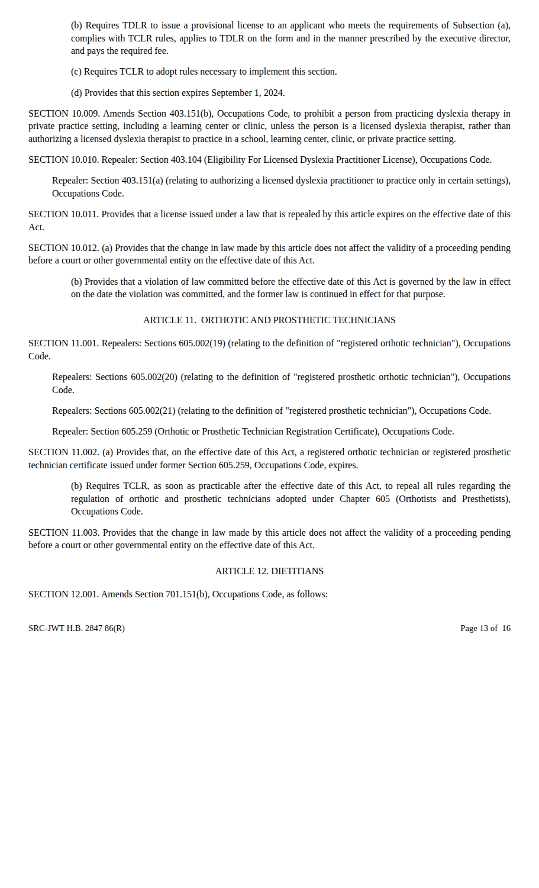(b) Requires TDLR to issue a provisional license to an applicant who meets the requirements of Subsection (a), complies with TCLR rules, applies to TDLR on the form and in the manner prescribed by the executive director, and pays the required fee.
(c) Requires TCLR to adopt rules necessary to implement this section.
(d) Provides that this section expires September 1, 2024.
SECTION 10.009. Amends Section 403.151(b), Occupations Code, to prohibit a person from practicing dyslexia therapy in private practice setting, including a learning center or clinic, unless the person is a licensed dyslexia therapist, rather than authorizing a licensed dyslexia therapist to practice in a school, learning center, clinic, or private practice setting.
SECTION 10.010. Repealer: Section 403.104 (Eligibility For Licensed Dyslexia Practitioner License), Occupations Code.
Repealer: Section 403.151(a) (relating to authorizing a licensed dyslexia practitioner to practice only in certain settings), Occupations Code.
SECTION 10.011. Provides that a license issued under a law that is repealed by this article expires on the effective date of this Act.
SECTION 10.012. (a) Provides that the change in law made by this article does not affect the validity of a proceeding pending before a court or other governmental entity on the effective date of this Act.
(b) Provides that a violation of law committed before the effective date of this Act is governed by the law in effect on the date the violation was committed, and the former law is continued in effect for that purpose.
ARTICLE 11. ORTHOTIC AND PROSTHETIC TECHNICIANS
SECTION 11.001. Repealers: Sections 605.002(19) (relating to the definition of "registered orthotic technician"), Occupations Code.
Repealers: Sections 605.002(20) (relating to the definition of "registered prosthetic orthotic technician"), Occupations Code.
Repealers: Sections 605.002(21) (relating to the definition of "registered prosthetic technician"), Occupations Code.
Repealer: Section 605.259 (Orthotic or Prosthetic Technician Registration Certificate), Occupations Code.
SECTION 11.002. (a) Provides that, on the effective date of this Act, a registered orthotic technician or registered prosthetic technician certificate issued under former Section 605.259, Occupations Code, expires.
(b) Requires TCLR, as soon as practicable after the effective date of this Act, to repeal all rules regarding the regulation of orthotic and prosthetic technicians adopted under Chapter 605 (Orthotists and Presthetists), Occupations Code.
SECTION 11.003. Provides that the change in law made by this article does not affect the validity of a proceeding pending before a court or other governmental entity on the effective date of this Act.
ARTICLE 12. DIETITIANS
SECTION 12.001. Amends Section 701.151(b), Occupations Code, as follows:
SRC-JWT H.B. 2847 86(R)
Page 13 of 16